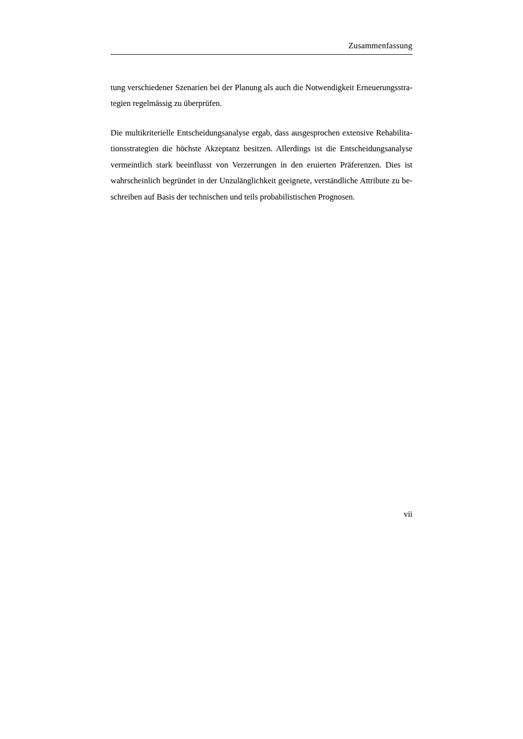Zusammenfassung
tung verschiedener Szenarien bei der Planung als auch die Notwendigkeit Erneuerungsstrategien regelmässig zu überprüfen.
Die multikriterielle Entscheidungsanalyse ergab, dass ausgesprochen extensive Rehabilitationsstrategien die höchste Akzeptanz besitzen. Allerdings ist die Entscheidungsanalyse vermeintlich stark beeinflusst von Verzerrungen in den eruierten Präferenzen. Dies ist wahrscheinlich begründet in der Unzulänglichkeit geeignete, verständliche Attribute zu beschreiben auf Basis der technischen und teils probabilistischen Prognosen.
vii